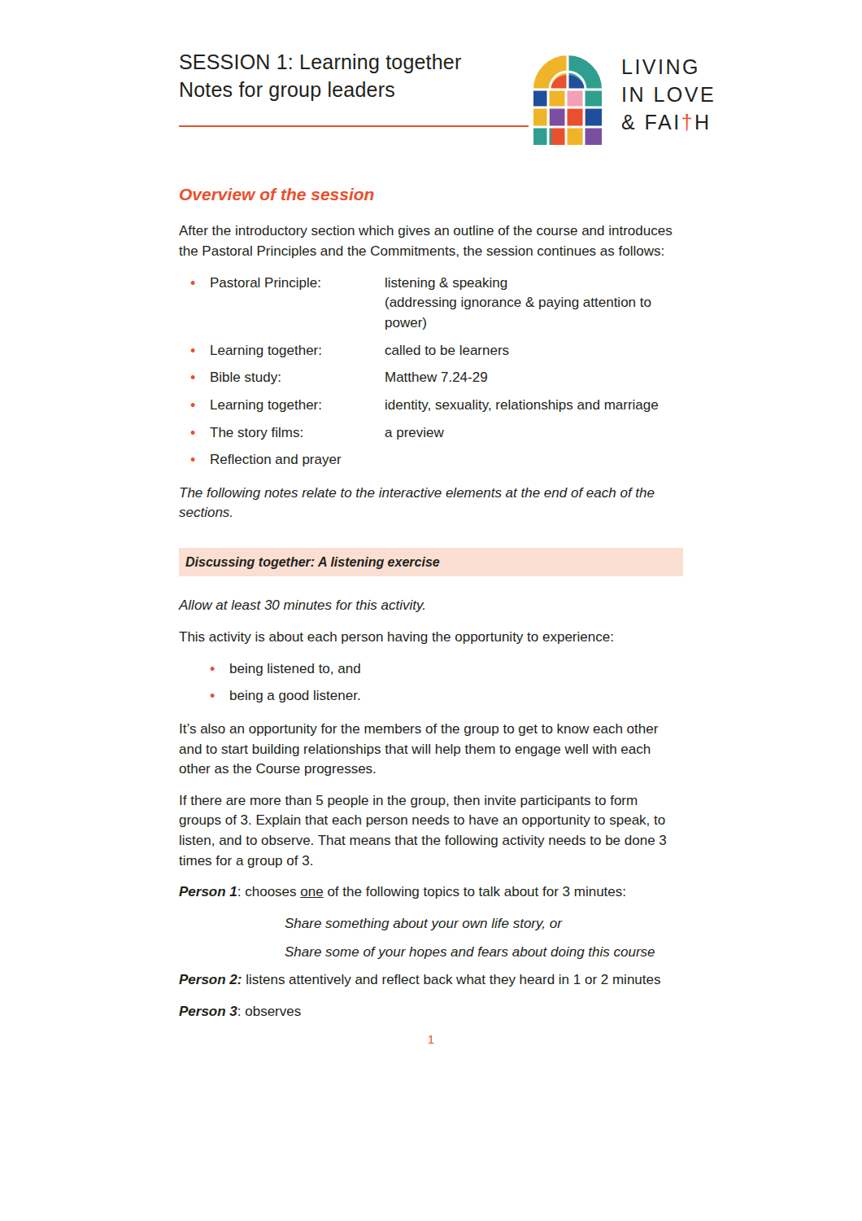SESSION 1: Learning together
Notes for group leaders
LIVING
IN LOVE
& FAI†H
Overview of the session
After the introductory section which gives an outline of the course and introduces the Pastoral Principles and the Commitments, the session continues as follows:
Pastoral Principle: listening & speaking
(addressing ignorance & paying attention to power)
Learning together: called to be learners
Bible study: Matthew 7.24-29
Learning together: identity, sexuality, relationships and marriage
The story films: a preview
Reflection and prayer
The following notes relate to the interactive elements at the end of each of the sections.
Discussing together: A listening exercise
Allow at least 30 minutes for this activity.
This activity is about each person having the opportunity to experience:
being listened to, and
being a good listener.
It’s also an opportunity for the members of the group to get to know each other and to start building relationships that will help them to engage well with each other as the Course progresses.
If there are more than 5 people in the group, then invite participants to form groups of 3. Explain that each person needs to have an opportunity to speak, to listen, and to observe. That means that the following activity needs to be done 3 times for a group of 3.
Person 1: chooses one of the following topics to talk about for 3 minutes:
Share something about your own life story, or
Share some of your hopes and fears about doing this course
Person 2: listens attentively and reflect back what they heard in 1 or 2 minutes
Person 3: observes
1